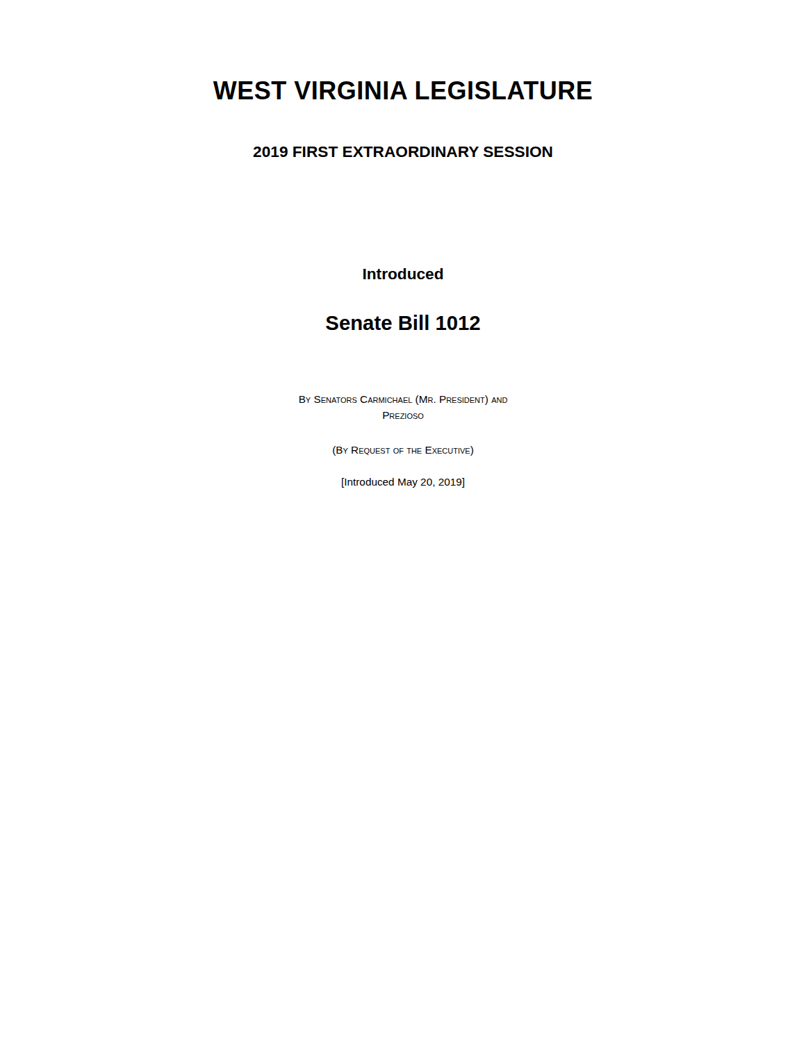WEST VIRGINIA LEGISLATURE
2019 FIRST EXTRAORDINARY SESSION
Introduced
Senate Bill 1012
By Senators Carmichael (Mr. President) and
Prezioso
(By Request of the Executive)
[Introduced May 20, 2019]